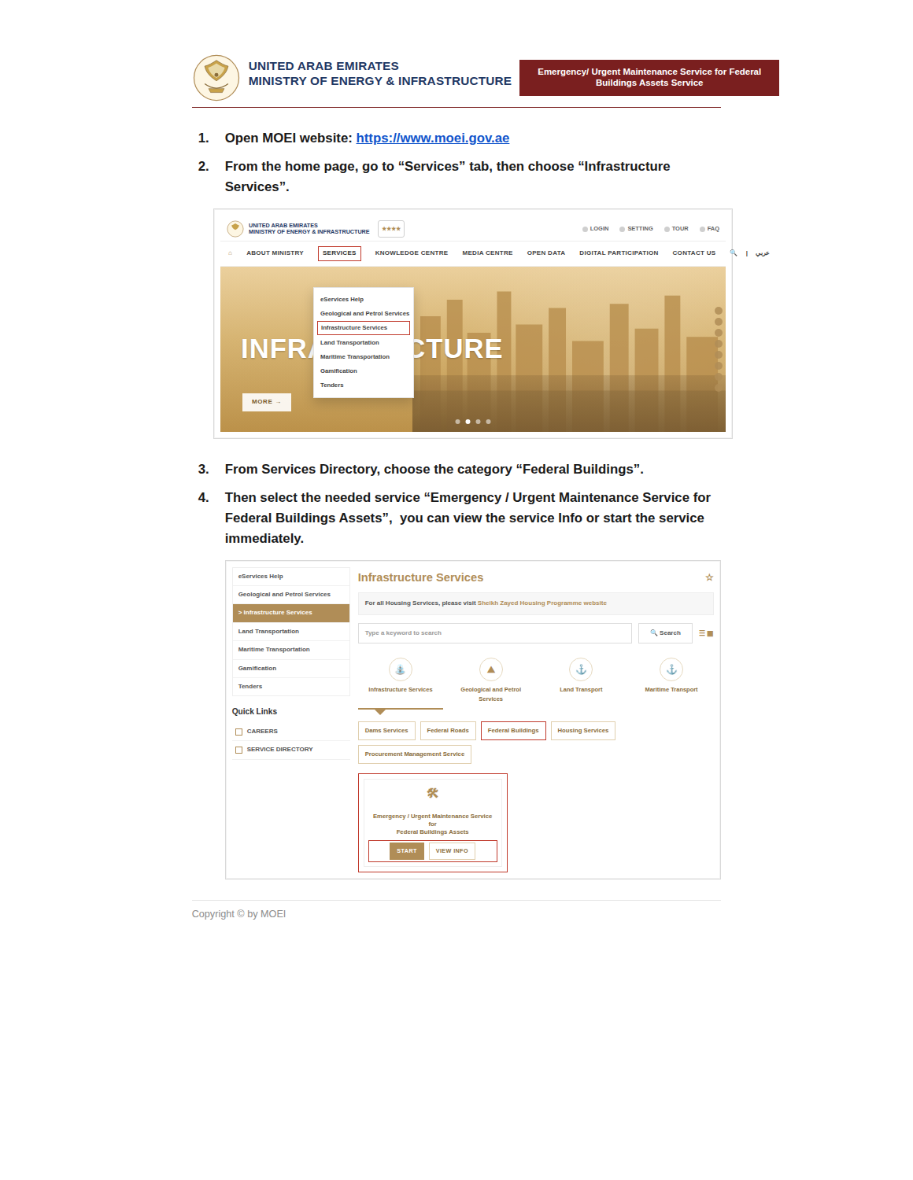UNITED ARAB EMIRATES MINISTRY OF ENERGY & INFRASTRUCTURE
Emergency/ Urgent Maintenance Service for Federal Buildings Assets Service
Open MOEI website: https://www.moei.gov.ae
From the home page, go to “Services” tab, then choose “Infrastructure Services”.
UNITED ARAB EMIRATES
MINISTRY OF ENERGY & INFRASTRUCTURE
★★★★
LOGIN SETTING TOUR FAQ
⌂ ABOUT MINISTRY SERVICES KNOWLEDGE CENTRE MEDIA CENTRE OPEN DATA DIGITAL PARTICIPATION CONTACT US 🔍|عربي
INFRASTRUCTURE
MORE →
eServices Help
Geological and Petrol Services
Infrastructure Services
Land Transportation
Maritime Transportation
Gamification
Tenders
From Services Directory, choose the category “Federal Buildings”.
Then select the needed service “Emergency / Urgent Maintenance Service for Federal Buildings Assets”, you can view the service Info or start the service immediately.
eServices Help
Geological and Petrol Services
> Infrastructure Services
Land Transportation
Maritime Transportation
Gamification
Tenders
Quick Links
CAREERS
SERVICE DIRECTORY
Infrastructure Services☆
For all Housing Services, please visit Sheikh Zayed Housing Programme website
Type a keyword to search
🔍 Search
☰ ▦
⛲
Infrastructure Services
⛰
Geological and Petrol Services
⚓
Land Transport
⚓
Maritime Transport
Dams Services
Federal Roads
Federal Buildings
Housing Services
Procurement Management Service
🛠
Emergency / Urgent Maintenance Service for
Federal Buildings Assets
START
VIEW INFO
Copyright © by MOEI